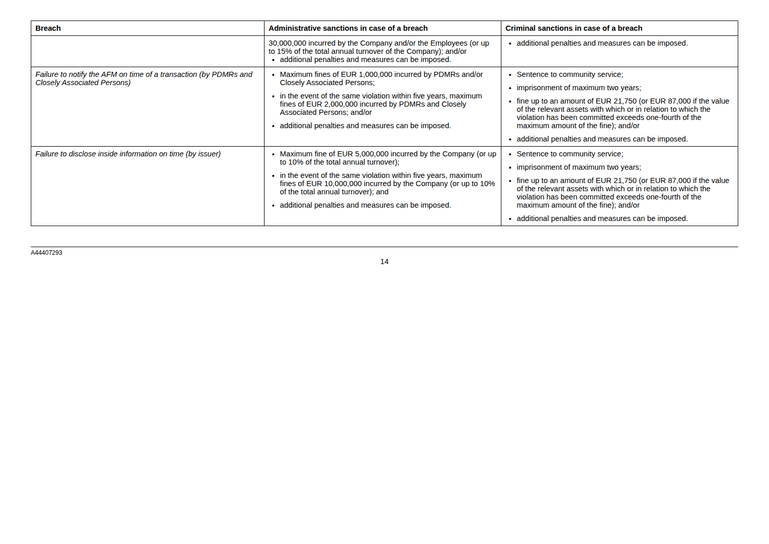| Breach | Administrative sanctions in case of a breach | Criminal sanctions in case of a breach |
| --- | --- | --- |
| | 30,000,000 incurred by the Company and/or the Employees (or up to 15% of the total annual turnover of the Company); and/or additional penalties and measures can be imposed. | additional penalties and measures can be imposed. |
| Failure to notify the AFM on time of a transaction (by PDMRs and Closely Associated Persons) | Maximum fines of EUR 1,000,000 incurred by PDMRs and/or Closely Associated Persons; in the event of the same violation within five years, maximum fines of EUR 2,000,000 incurred by PDMRs and Closely Associated Persons; and/or additional penalties and measures can be imposed. | Sentence to community service; imprisonment of maximum two years; fine up to an amount of EUR 21,750 (or EUR 87,000 if the value of the relevant assets with which or in relation to which the violation has been committed exceeds one-fourth of the maximum amount of the fine); and/or additional penalties and measures can be imposed. |
| Failure to disclose inside information on time (by issuer) | Maximum fine of EUR 5,000,000 incurred by the Company (or up to 10% of the total annual turnover); in the event of the same violation within five years, maximum fines of EUR 10,000,000 incurred by the Company (or up to 10% of the total annual turnover); and additional penalties and measures can be imposed. | Sentence to community service; imprisonment of maximum two years; fine up to an amount of EUR 21,750 (or EUR 87,000 if the value of the relevant assets with which or in relation to which the violation has been committed exceeds one-fourth of the maximum amount of the fine); and/or additional penalties and measures can be imposed. |
A44407293
14